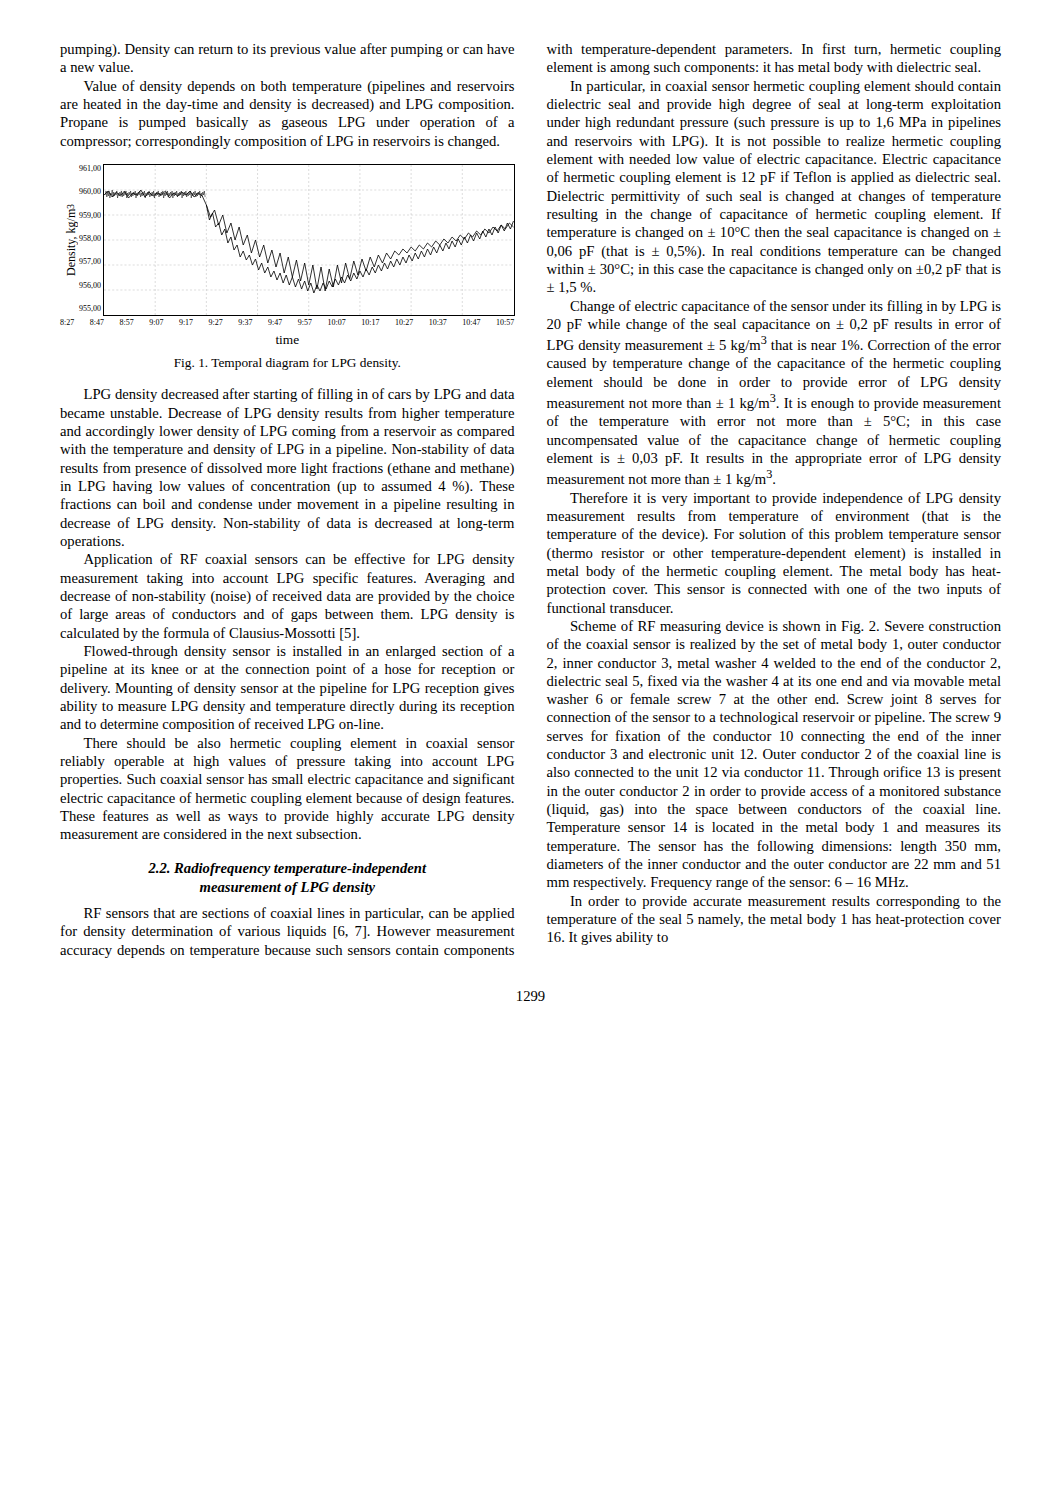pumping). Density can return to its previous value after pumping or can have a new value.
Value of density depends on both temperature (pipelines and reservoirs are heated in the day-time and density is decreased) and LPG composition. Propane is pumped basically as gaseous LPG under operation of a compressor; correspondingly composition of LPG in reservoirs is changed.
Density, kg/m3
961,00 960,00 959,00 958,00 957,00 956,00 955,00
8:278:478:579:079:179:279:379:479:5710:0710:1710:2710:3710:4710:57
time
Fig. 1. Temporal diagram for LPG density.
LPG density decreased after starting of filling in of cars by LPG and data became unstable. Decrease of LPG density results from higher temperature and accordingly lower density of LPG coming from a reservoir as compared with the temperature and density of LPG in a pipeline. Non-stability of data results from presence of dissolved more light fractions (ethane and methane) in LPG having low values of concentration (up to assumed 4 %). These fractions can boil and condense under movement in a pipeline resulting in decrease of LPG density. Non-stability of data is decreased at long-term operations.
Application of RF coaxial sensors can be effective for LPG density measurement taking into account LPG specific features. Averaging and decrease of non-stability (noise) of received data are provided by the choice of large areas of conductors and of gaps between them. LPG density is calculated by the formula of Clausius-Mossotti [5].
Flowed-through density sensor is installed in an enlarged section of a pipeline at its knee or at the connection point of a hose for reception or delivery. Mounting of density sensor at the pipeline for LPG reception gives ability to measure LPG density and temperature directly during its reception and to determine composition of received LPG on-line.
There should be also hermetic coupling element in coaxial sensor reliably operable at high values of pressure taking into account LPG properties. Such coaxial sensor has small electric capacitance and significant electric capacitance of hermetic coupling element because of design features. These features as well as ways to provide highly accurate LPG density measurement are considered in the next subsection.
2.2. Radiofrequency temperature-independent
measurement of LPG density
RF sensors that are sections of coaxial lines in particular, can be applied for density determination of various liquids [6, 7]. However measurement accuracy depends on temperature because such sensors contain components with temperature-dependent parameters. In first turn, hermetic coupling element is among such components: it has metal body with dielectric seal.
In particular, in coaxial sensor hermetic coupling element should contain dielectric seal and provide high degree of seal at long-term exploitation under high redundant pressure (such pressure is up to 1,6 MPa in pipelines and reservoirs with LPG). It is not possible to realize hermetic coupling element with needed low value of electric capacitance. Electric capacitance of hermetic coupling element is 12 pF if Teflon is applied as dielectric seal. Dielectric permittivity of such seal is changed at changes of temperature resulting in the change of capacitance of hermetic coupling element. If temperature is changed on ± 10°C then the seal capacitance is changed on ± 0,06 pF (that is ± 0,5%). In real conditions temperature can be changed within ± 30°C; in this case the capacitance is changed only on ±0,2 pF that is ± 1,5 %.
Change of electric capacitance of the sensor under its filling in by LPG is 20 pF while change of the seal capacitance on ± 0,2 pF results in error of LPG density measurement ± 5 kg/m3 that is near 1%. Correction of the error caused by temperature change of the capacitance of the hermetic coupling element should be done in order to provide error of LPG density measurement not more than ± 1 kg/m3. It is enough to provide measurement of the temperature with error not more than ± 5°C; in this case uncompensated value of the capacitance change of hermetic coupling element is ± 0,03 pF. It results in the appropriate error of LPG density measurement not more than ± 1 kg/m3.
Therefore it is very important to provide independence of LPG density measurement results from temperature of environment (that is the temperature of the device). For solution of this problem temperature sensor (thermo resistor or other temperature-dependent element) is installed in metal body of the hermetic coupling element. The metal body has heat-protection cover. This sensor is connected with one of the two inputs of functional transducer.
Scheme of RF measuring device is shown in Fig. 2. Severe construction of the coaxial sensor is realized by the set of metal body 1, outer conductor 2, inner conductor 3, metal washer 4 welded to the end of the conductor 2, dielectric seal 5, fixed via the washer 4 at its one end and via movable metal washer 6 or female screw 7 at the other end. Screw joint 8 serves for connection of the sensor to a technological reservoir or pipeline. The screw 9 serves for fixation of the conductor 10 connecting the end of the inner conductor 3 and electronic unit 12. Outer conductor 2 of the coaxial line is also connected to the unit 12 via conductor 11. Through orifice 13 is present in the outer conductor 2 in order to provide access of a monitored substance (liquid, gas) into the space between conductors of the coaxial line. Temperature sensor 14 is located in the metal body 1 and measures its temperature. The sensor has the following dimensions: length 350 mm, diameters of the inner conductor and the outer conductor are 22 mm and 51 mm respectively. Frequency range of the sensor: 6 – 16 MHz.
In order to provide accurate measurement results corresponding to the temperature of the seal 5 namely, the metal body 1 has heat-protection cover 16. It gives ability to
1299